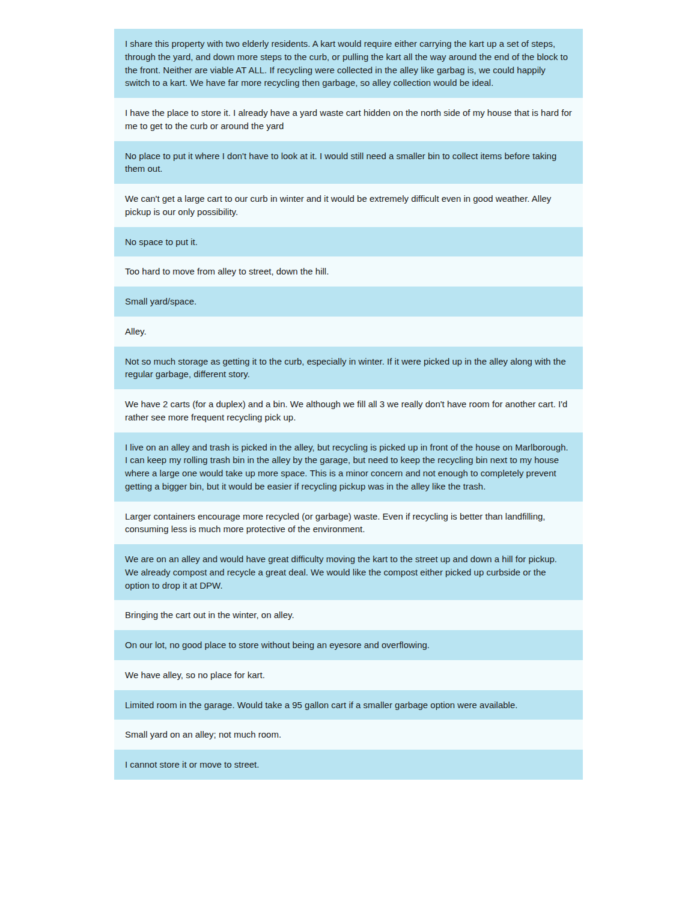I share this property with two elderly residents. A kart would require either carrying the kart up a set of steps, through the yard, and down more steps to the curb, or pulling the kart all the way around the end of the block to the front. Neither are viable AT ALL. If recycling were collected in the alley like garbag is, we could happily switch to a kart. We have far more recycling then garbage, so alley collection would be ideal.
I have the place to store it. I already have a yard waste cart hidden on the north side of my house that is hard for me to get to the curb or around the yard
No place to put it where I don't have to look at it. I would still need a smaller bin to collect items before taking them out.
We can't get a large cart to our curb in winter and it would be extremely difficult even in good weather. Alley pickup is our only possibility.
No space to put it.
Too hard to move from alley to street, down the hill.
Small yard/space.
Alley.
Not so much storage as getting it to the curb, especially in winter. If it were picked up in the alley along with the regular garbage, different story.
We have 2 carts (for a duplex) and a bin. We although we fill all 3 we really don't have room for another cart. I'd rather see more frequent recycling pick up.
I live on an alley and trash is picked in the alley, but recycling is picked up in front of the house on Marlborough. I can keep my rolling trash bin in the alley by the garage, but need to keep the recycling bin next to my house where a large one would take up more space. This is a minor concern and not enough to completely prevent getting a bigger bin, but it would be easier if recycling pickup was in the alley like the trash.
Larger containers encourage more recycled (or garbage) waste. Even if recycling is better than landfilling, consuming less is much more protective of the environment.
We are on an alley and would have great difficulty moving the kart to the street up and down a hill for pickup. We already compost and recycle a great deal. We would like the compost either picked up curbside or the option to drop it at DPW.
Bringing the cart out in the winter, on alley.
On our lot, no good place to store without being an eyesore and overflowing.
We have alley, so no place for kart.
Limited room in the garage. Would take a 95 gallon cart if a smaller garbage option were available.
Small yard on an alley; not much room.
I cannot store it or move to street.